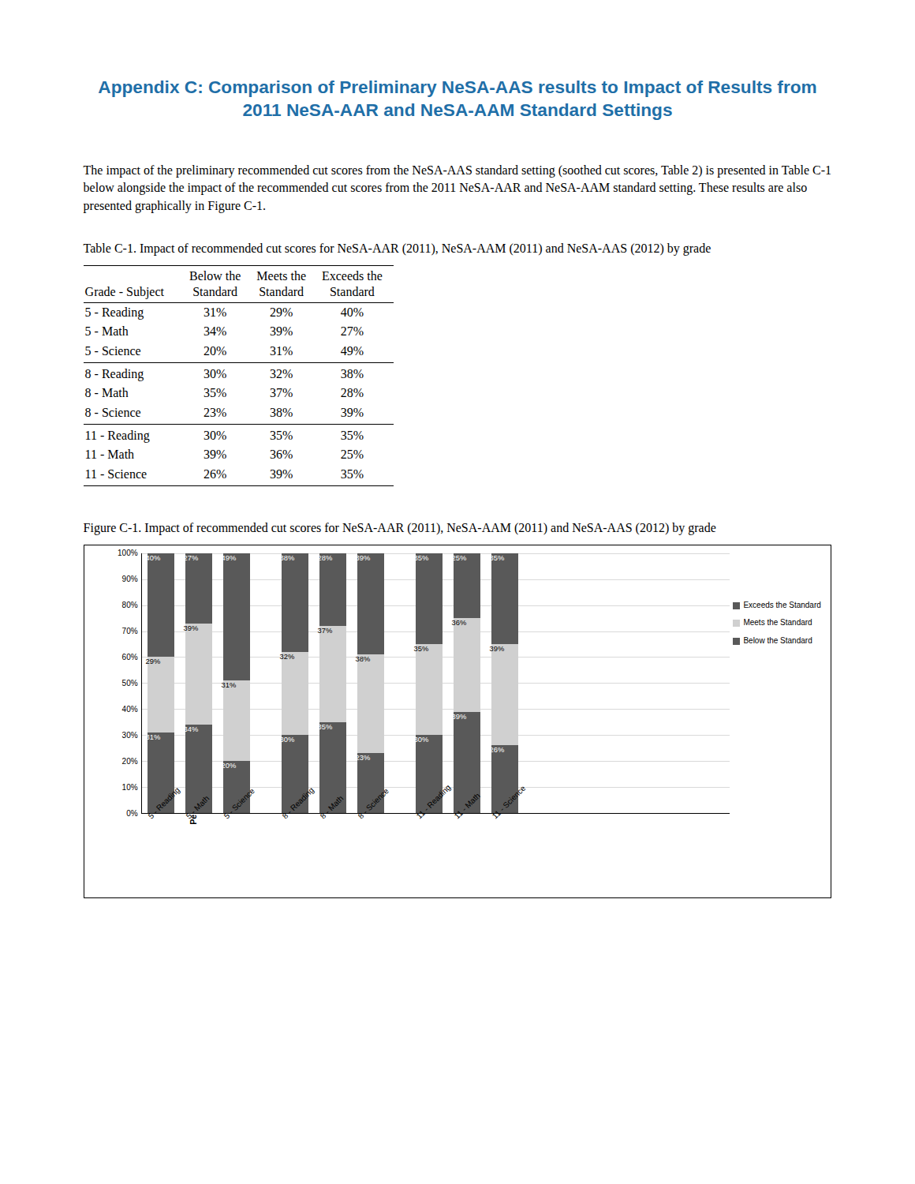Appendix C: Comparison of Preliminary NeSA-AAS results to Impact of Results from 2011 NeSA-AAR and NeSA-AAM Standard Settings
The impact of the preliminary recommended cut scores from the NeSA-AAS standard setting (soothed cut scores, Table 2) is presented in Table C-1 below alongside the impact of the recommended cut scores from the 2011 NeSA-AAR and NeSA-AAM standard setting. These results are also presented graphically in Figure C-1.
Table C-1. Impact of recommended cut scores for NeSA-AAR (2011), NeSA-AAM (2011) and NeSA-AAS (2012) by grade
| | Below the | Meets the | Exceeds the |
| --- | --- | --- | --- |
| Grade - Subject | Standard | Standard | Standard |
| 5 - Reading | 31% | 29% | 40% |
| 5 - Math | 34% | 39% | 27% |
| 5 - Science | 20% | 31% | 49% |
| 8 - Reading | 30% | 32% | 38% |
| 8 - Math | 35% | 37% | 28% |
| 8 - Science | 23% | 38% | 39% |
| 11 - Reading | 30% | 35% | 35% |
| 11 - Math | 39% | 36% | 25% |
| 11 - Science | 26% | 39% | 35% |
Figure C-1. Impact of recommended cut scores for NeSA-AAR (2011), NeSA-AAM (2011) and NeSA-AAS (2012) by grade
Percent of Students in each Performance Category
100%
90%
80%
70%
60%
50%
40%
30%
20%
10%
0%
40%
29%
31%
27%
39%
34%
49%
31%
20%
38%
32%
30%
28%
37%
35%
39%
38%
23%
35%
35%
30%
25%
36%
39%
35%
39%
26%
5 - Reading
5 - Math
5 - Science
8 - Reading
8 - Math
8 - Science
11 - Reading
11 - Math
11 - Science
Exceeds the Standard
Meets the Standard
Below the Standard